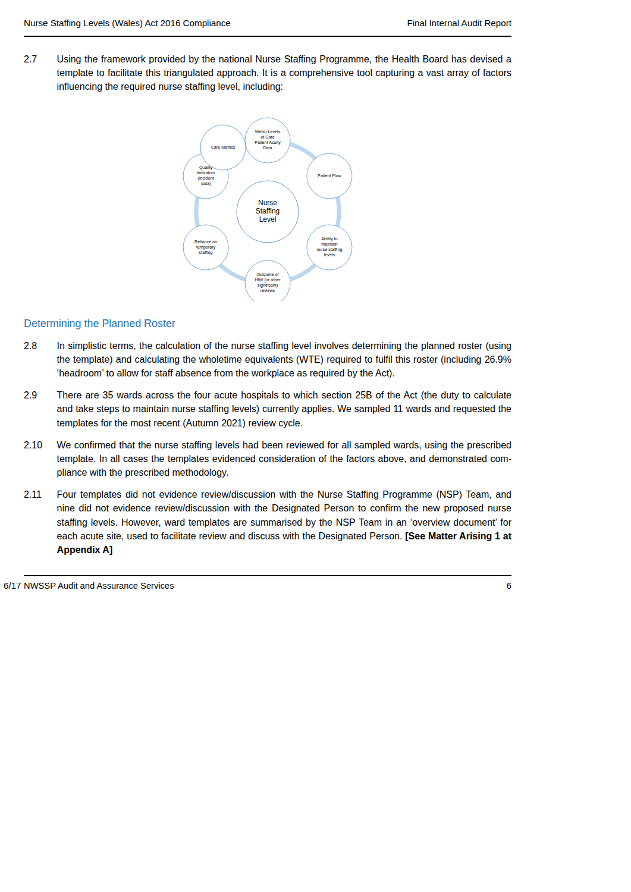Nurse Staffing Levels (Wales) Act 2016 Compliance
Final Internal Audit Report
2.7
Using the framework provided by the national Nurse Staffing Programme, the Health Board has devised a template to facilitate this triangulated approach. It is a comprehensive tool capturing a vast array of factors influencing the required nurse staffing level, including:
Nurse Staffing Level Welsh Levels of Care Patient Acuity Data Patient Flow Ability to maintain nurse staffing levels Outcome of HIW (or other significant) reviews Reliance on temporary staffing Quality Indicators (incident data) Care Metrics
Determining the Planned Roster
2.8
In simplistic terms, the calculation of the nurse staffing level involves determining the planned roster (using the template) and calculating the wholetime equivalents (WTE) required to fulfil this roster (including 26.9% ‘headroom’ to allow for staff absence from the workplace as required by the Act).
2.9
There are 35 wards across the four acute hospitals to which section 25B of the Act (the duty to calculate and take steps to maintain nurse staffing levels) currently applies. We sampled 11 wards and requested the templates for the most recent (Autumn 2021) review cycle.
2.10
We confirmed that the nurse staffing levels had been reviewed for all sampled wards, using the prescribed template. In all cases the templates evidenced consideration of the factors above, and demonstrated compliance with the prescribed methodology.
2.11
Four templates did not evidence review/discussion with the Nurse Staffing Programme (NSP) Team, and nine did not evidence review/discussion with the Designated Person to confirm the new proposed nurse staffing levels. However, ward templates are summarised by the NSP Team in an ‘overview document’ for each acute site, used to facilitate review and discuss with the Designated Person. [See Matter Arising 1 at Appendix A]
6/17 NWSSP Audit and Assurance Services 6